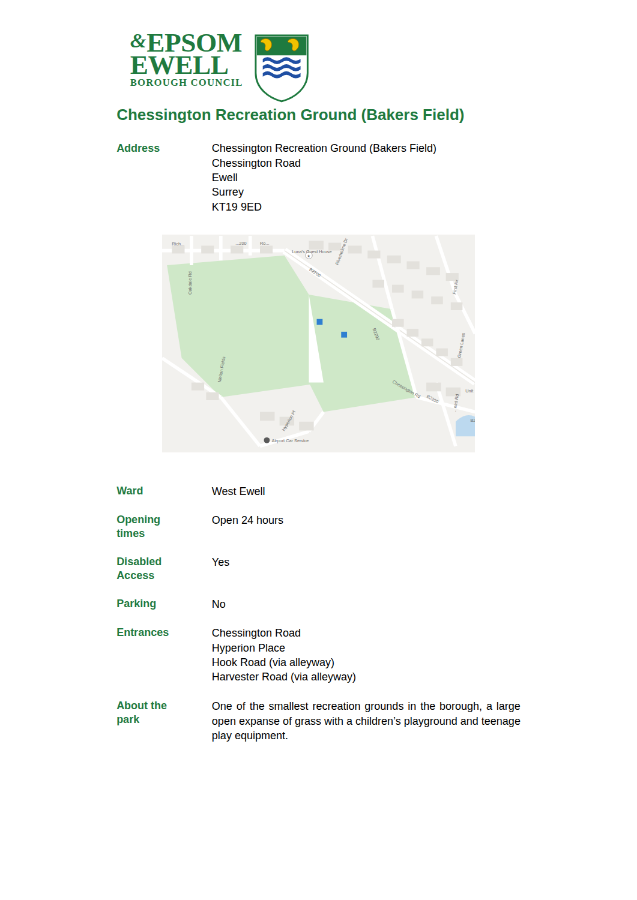&EPSOM
EWELL
BOROUGH COUNCIL
Chessington Recreation Ground (Bakers Field)
Address
Chessington Recreation Ground (Bakers Field)
Chessington Road
Ewell
Surrey
KT19 9ED
★ Luna's Guest House Oakdale Rd Rich... ...200 Ro... B2200 Riverholme Dr B2200 Chessington Rd B2200 First Av Green Lanes Unit ...ead Rd B22 Melton Fields Hyperion Pl Airport Car Service
Ward
West Ewell
Opening
times
Open 24 hours
Disabled
Access
Yes
Parking
No
Entrances
Chessington Road
Hyperion Place
Hook Road (via alleyway)
Harvester Road (via alleyway)
About the
park
One of the smallest recreation grounds in the borough, a large open expanse of grass with a children’s playground and teenage play equipment.